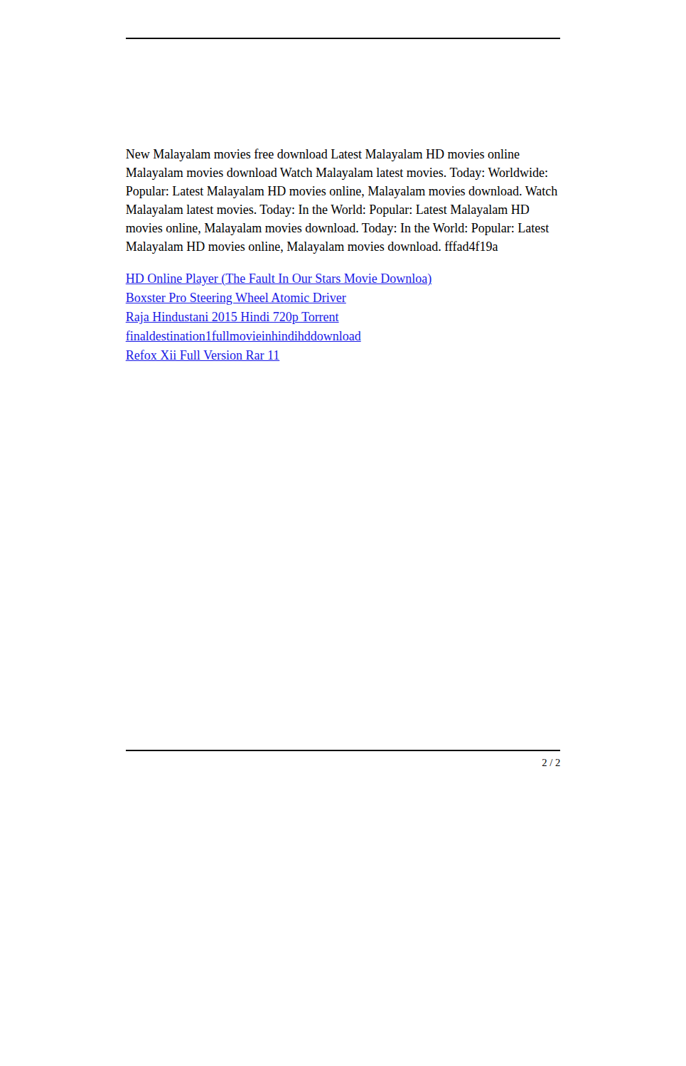New Malayalam movies free download Latest Malayalam HD movies online Malayalam movies download Watch Malayalam latest movies. Today: Worldwide: Popular: Latest Malayalam HD movies online, Malayalam movies download. Watch Malayalam latest movies. Today: In the World: Popular: Latest Malayalam HD movies online, Malayalam movies download. Today: In the World: Popular: Latest Malayalam HD movies online, Malayalam movies download. fffad4f19a
HD Online Player (The Fault In Our Stars Movie Downloa)
Boxster Pro Steering Wheel Atomic Driver
Raja Hindustani 2015 Hindi 720p Torrent
finaldestination1fullmovieinhindihddownload
Refox Xii Full Version Rar 11
2 / 2